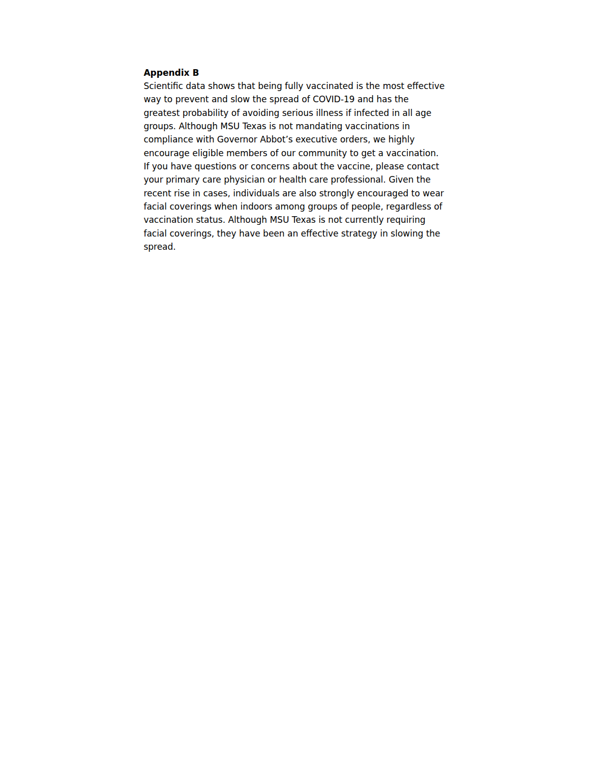Appendix B
Scientific data shows that being fully vaccinated is the most effective way to prevent and slow the spread of COVID-19 and has the greatest probability of avoiding serious illness if infected in all age groups. Although MSU Texas is not mandating vaccinations in compliance with Governor Abbot’s executive orders, we highly encourage eligible members of our community to get a vaccination. If you have questions or concerns about the vaccine, please contact your primary care physician or health care professional. Given the recent rise in cases, individuals are also strongly encouraged to wear facial coverings when indoors among groups of people, regardless of vaccination status. Although MSU Texas is not currently requiring facial coverings, they have been an effective strategy in slowing the spread.